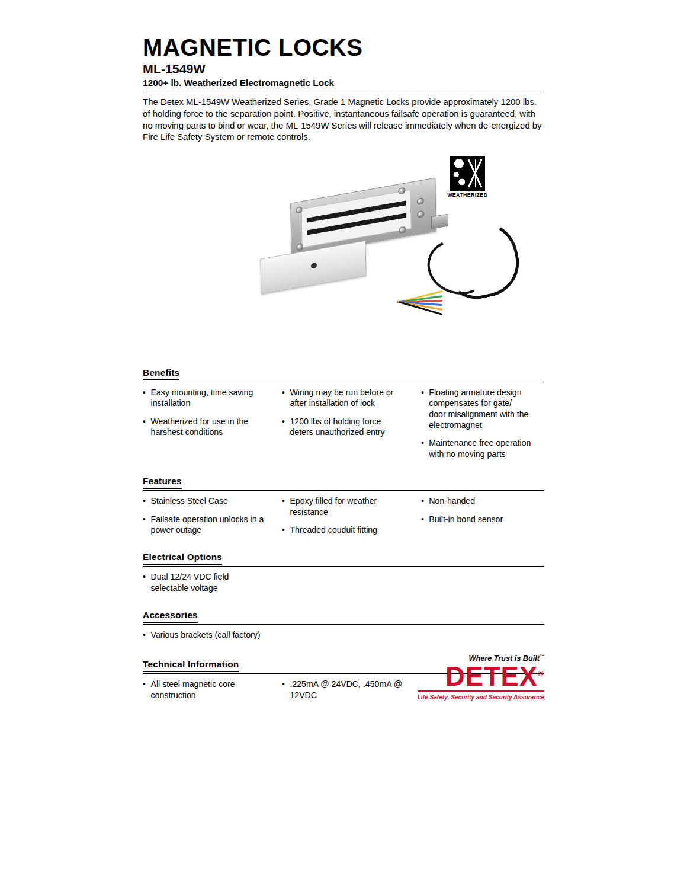MAGNETIC LOCKS
ML-1549W
1200+ lb. Weatherized Electromagnetic Lock
The Detex ML-1549W Weatherized Series, Grade 1 Magnetic Locks provide approximately 1200 lbs. of holding force to the separation point. Positive, instantaneous failsafe operation is guaranteed, with no moving parts to bind or wear, the ML-1549W Series will release immediately when de-energized by Fire Life Safety System or remote controls.
®
WEATHERIZED
Benefits
Easy mounting, time saving installation
Weatherized for use in the harshest conditions
Wiring may be run before or after installation of lock
1200 lbs of holding force deters unauthorized entry
Floating armature design compensates for gate/
door misalignment with the electromagnet
Maintenance free operation with no moving parts
Features
Stainless Steel Case
Failsafe operation unlocks in a power outage
Epoxy filled for weather resistance
Threaded couduit fitting
Non-handed
Built-in bond sensor
Electrical Options
Dual 12/24 VDC field selectable voltage
Accessories
Various brackets (call factory)
Technical Information
All steel magnetic core construction
.225mA @ 24VDC, .450mA @ 12VDC
Where Trust is Built™
DETEX®
Life Safety, Security and Security Assurance